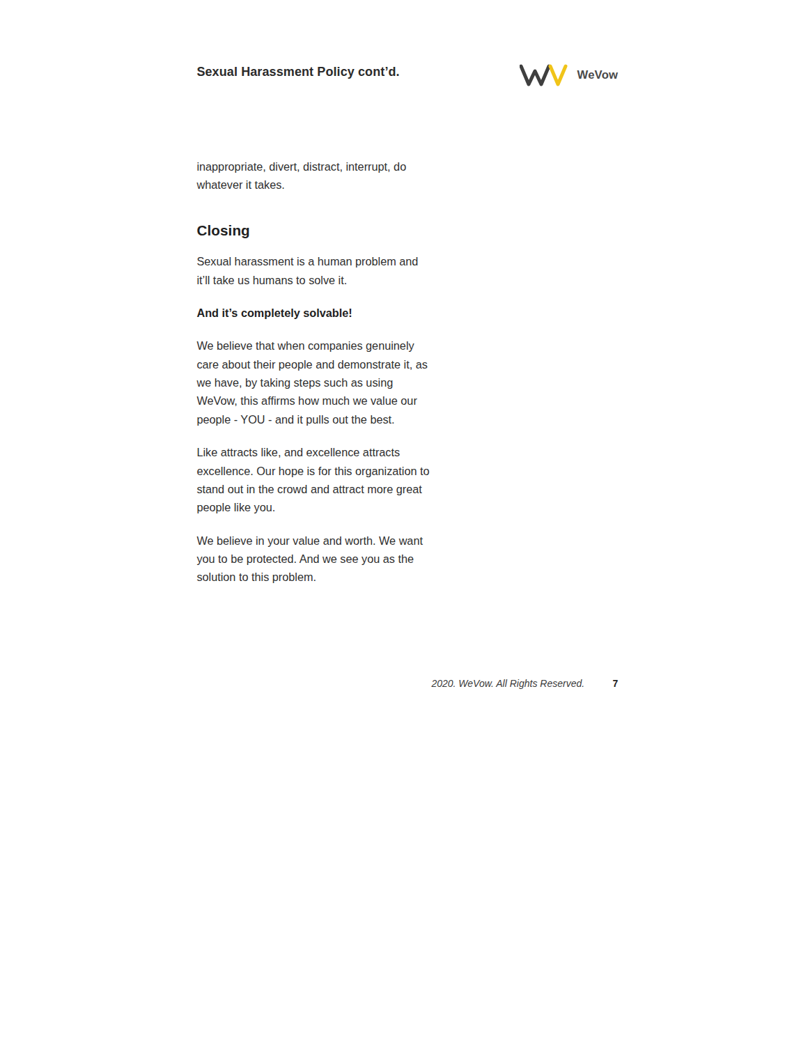Sexual Harassment Policy cont’d.
WeVow
inappropriate, divert, distract, interrupt, do whatever it takes.
Closing
Sexual harassment is a human problem and it’ll take us humans to solve it.
And it’s completely solvable!
We believe that when companies genuinely care about their people and demonstrate it, as we have, by taking steps such as using WeVow, this affirms how much we value our people - YOU - and it pulls out the best.
Like attracts like, and excellence attracts excellence. Our hope is for this organization to stand out in the crowd and attract more great people like you.
We believe in your value and worth. We want you to be protected. And we see you as the solution to this problem.
2020. WeVow. All Rights Reserved. 7